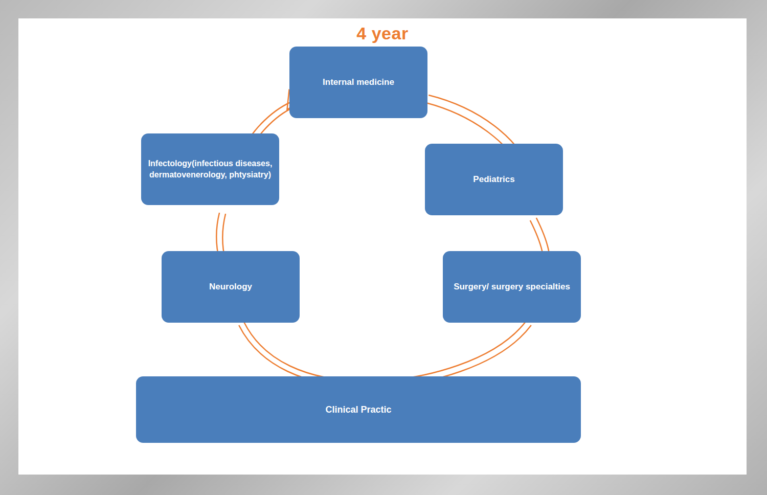4 year
Internal medicine
Pediatrics
Surgery/ surgery specialties
Neurology
Infectology(infectious diseases, dermatovenerology, phtysiatry)
Clinical Practic